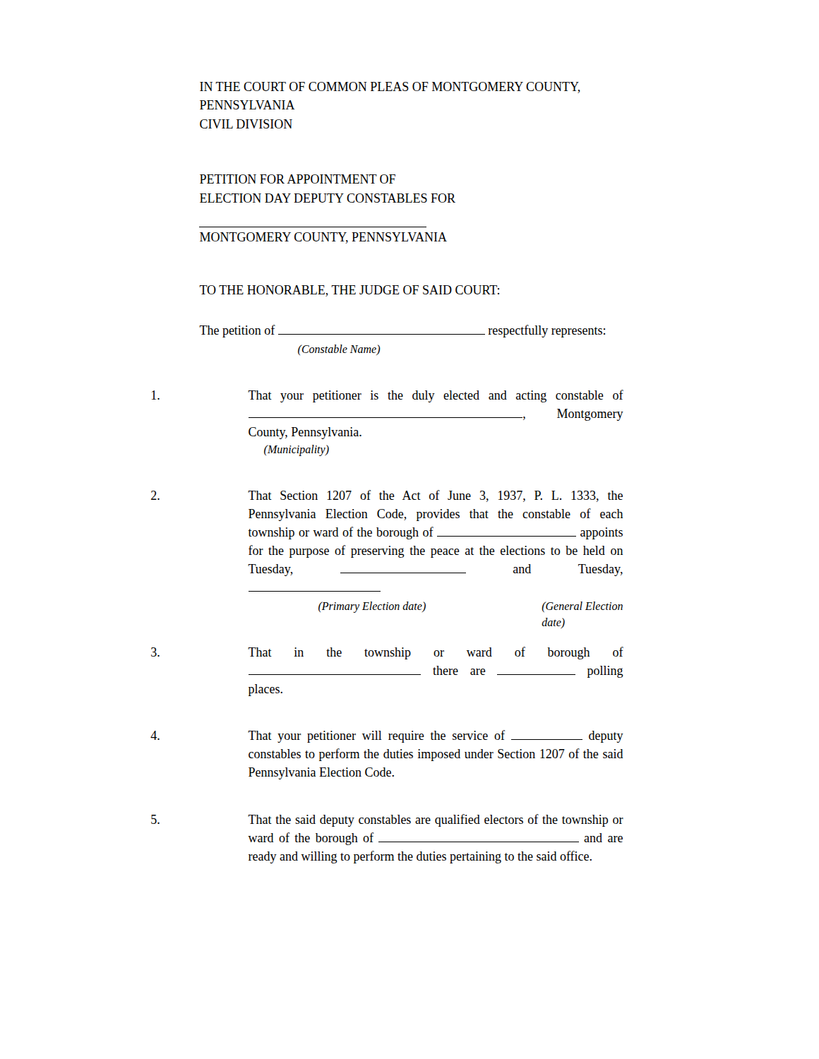IN THE COURT OF COMMON PLEAS OF MONTGOMERY COUNTY, PENNSYLVANIA
CIVIL DIVISION
PETITION FOR APPOINTMENT OF
ELECTION DAY DEPUTY CONSTABLES FOR
MONTGOMERY COUNTY, PENNSYLVANIA
TO THE HONORABLE, THE JUDGE OF SAID COURT:
The petition of respectfully represents:
(Constable Name)
1. That your petitioner is the duly elected and acting constable of , Montgomery County, Pennsylvania.
(Municipality)
2. That Section 1207 of the Act of June 3, 1937, P. L. 1333, the Pennsylvania Election Code, provides that the constable of each township or ward of the borough of appoints for the purpose of preserving the peace at the elections to be held on Tuesday, and Tuesday,
(Primary Election date) (General Election date)
3. That in the township or ward of borough of there are polling places.
4. That your petitioner will require the service of deputy constables to perform the duties imposed under Section 1207 of the said Pennsylvania Election Code.
5. That the said deputy constables are qualified electors of the township or ward of the borough of and are ready and willing to perform the duties pertaining to the said office.